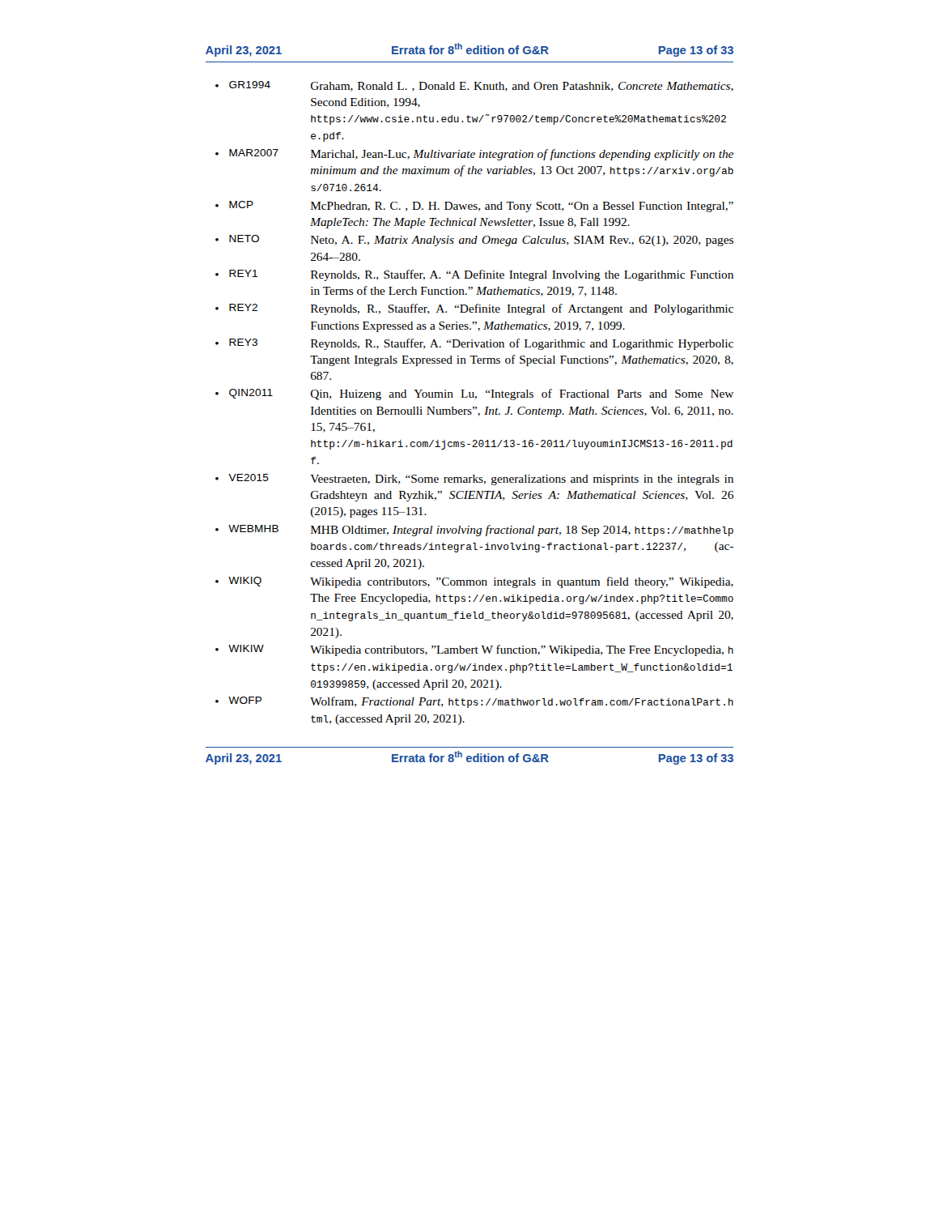April 23, 2021 Errata for 8th edition of G&R Page 13 of 33
GR1994 Graham, Ronald L. , Donald E. Knuth, and Oren Patashnik, Concrete Mathematics, Second Edition, 1994, https://www.csie.ntu.edu.tw/˜r97002/temp/Concrete%20Mathematics%202e.pdf.
MAR2007 Marichal, Jean-Luc, Multivariate integration of functions depending explicitly on the minimum and the maximum of the variables, 13 Oct 2007, https://arxiv.org/abs/0710.2614.
MCP McPhedran, R. C. , D. H. Dawes, and Tony Scott, “On a Bessel Function Integral,” MapleTech: The Maple Technical Newsletter, Issue 8, Fall 1992.
NETO Neto, A. F., Matrix Analysis and Omega Calculus, SIAM Rev., 62(1), 2020, pages 264-–280.
REY1 Reynolds, R., Stauffer, A. “A Definite Integral Involving the Logarithmic Function in Terms of the Lerch Function.” Mathematics, 2019, 7, 1148.
REY2 Reynolds, R., Stauffer, A. “Definite Integral of Arctangent and Polylogarithmic Functions Expressed as a Series.”, Mathematics, 2019, 7, 1099.
REY3 Reynolds, R., Stauffer, A. “Derivation of Logarithmic and Logarithmic Hyperbolic Tangent Integrals Expressed in Terms of Special Functions”, Mathematics, 2020, 8, 687.
QIN2011 Qin, Huizeng and Youmin Lu, “Integrals of Fractional Parts and Some New Identities on Bernoulli Numbers”, Int. J. Contemp. Math. Sciences, Vol. 6, 2011, no. 15, 745–761, http://m-hikari.com/ijcms-2011/13-16-2011/luyouminIJCMS13-16-2011.pdf.
VE2015 Veestraeten, Dirk, “Some remarks, generalizations and misprints in the integrals in Gradshteyn and Ryzhik,” SCIENTIA, Series A: Mathematical Sciences, Vol. 26 (2015), pages 115–131.
WEBMHB MHB Oldtimer, Integral involving fractional part, 18 Sep 2014, https://mathhelpboards.com/threads/integral-involving-fractional-part.12237/, (accessed April 20, 2021).
WIKIQ Wikipedia contributors, ”Common integrals in quantum field theory,” Wikipedia, The Free Encyclopedia, https://en.wikipedia.org/w/index.php?title=Common_integrals_in_quantum_field_theory&oldid=978095681, (accessed April 20, 2021).
WIKIW Wikipedia contributors, ”Lambert W function,” Wikipedia, The Free Encyclopedia, https://en.wikipedia.org/w/index.php?title=Lambert_W_function&oldid=1019399859, (accessed April 20, 2021).
WOFP Wolfram, Fractional Part, https://mathworld.wolfram.com/FractionalPart.html, (accessed April 20, 2021).
April 23, 2021 Errata for 8th edition of G&R Page 13 of 33